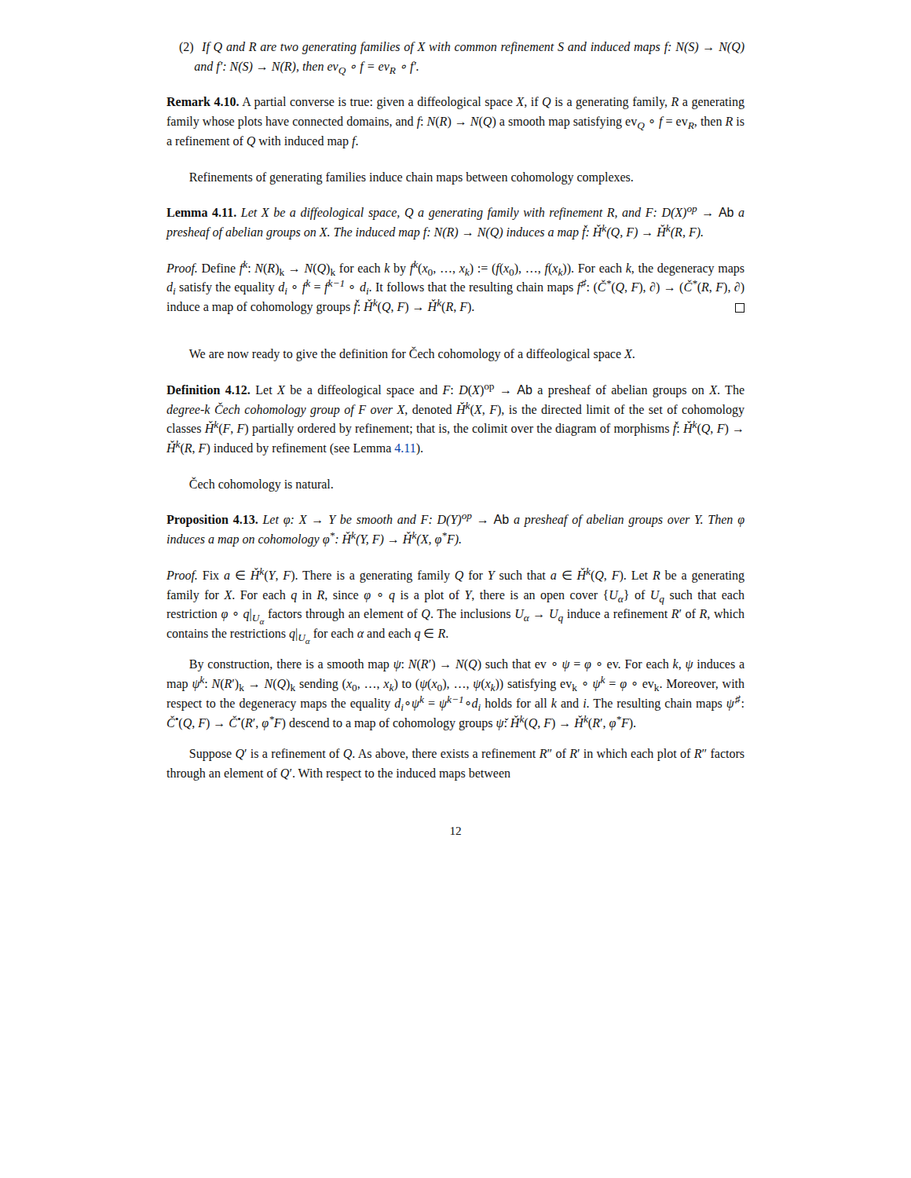(2) If Q and R are two generating families of X with common refinement S and induced maps f: N(S) → N(Q) and f′: N(S) → N(R), then evQ ∘ f = evR ∘ f′.
Remark 4.10. A partial converse is true: given a diffeological space X, if Q is a generating family, R a generating family whose plots have connected domains, and f: N(R) → N(Q) a smooth map satisfying evQ ∘ f = evR, then R is a refinement of Q with induced map f.
Refinements of generating families induce chain maps between cohomology complexes.
Lemma 4.11. Let X be a diffeological space, Q a generating family with refinement R, and F: D(X)op → Ab a presheaf of abelian groups on X. The induced map f: N(R) → N(Q) induces a map f̌: Ȟk(Q, F) → Ȟk(R, F).
Proof. Define fk: N(R)k → N(Q)k for each k by fk(x0, …, xk) := (f(x0), …, f(xk)). For each k, the degeneracy maps di satisfy the equality di ∘ fk = fk−1 ∘ di. It follows that the resulting chain maps f♯: (Č*(Q, F), ∂) → (Č*(R, F), ∂) induce a map of cohomology groups f̌: Ȟk(Q, F) → Ȟk(R, F).
We are now ready to give the definition for Čech cohomology of a diffeological space X.
Definition 4.12. Let X be a diffeological space and F: D(X)op → Ab a presheaf of abelian groups on X. The degree-k Čech cohomology group of F over X, denoted Ȟk(X, F), is the directed limit of the set of cohomology classes Ȟk(F, F) partially ordered by refinement; that is, the colimit over the diagram of morphisms f̌: Ȟk(Q, F) → Ȟk(R, F) induced by refinement (see Lemma 4.11).
Čech cohomology is natural.
Proposition 4.13. Let φ: X → Y be smooth and F: D(Y)op → Ab a presheaf of abelian groups over Y. Then φ induces a map on cohomology φ*: Ȟk(Y, F) → Ȟk(X, φ*F).
Proof. Fix a ∈ Ȟk(Y, F). There is a generating family Q for Y such that a ∈ Ȟk(Q, F). Let R be a generating family for X. For each q in R, since φ ∘ q is a plot of Y, there is an open cover {Uα} of Uq such that each restriction φ ∘ q|Uα factors through an element of Q. The inclusions Uα → Uq induce a refinement R′ of R, which contains the restrictions q|Uα for each α and each q ∈ R.
By construction, there is a smooth map ψ: N(R′) → N(Q) such that ev ∘ ψ = φ ∘ ev. For each k, ψ induces a map ψk: N(R′)k → N(Q)k sending (x0, …, xk) to (ψ(x0), …, ψ(xk)) satisfying evk ∘ ψk = φ ∘ evk. Moreover, with respect to the degeneracy maps the equality di∘ψk = ψk−1∘di holds for all k and i. The resulting chain maps ψ♯: Č•(Q, F) → Č•(R′, φ*F) descend to a map of cohomology groups ψ̌: Ȟk(Q, F) → Ȟk(R′, φ*F).
Suppose Q′ is a refinement of Q. As above, there exists a refinement R″ of R′ in which each plot of R″ factors through an element of Q′. With respect to the induced maps between
12